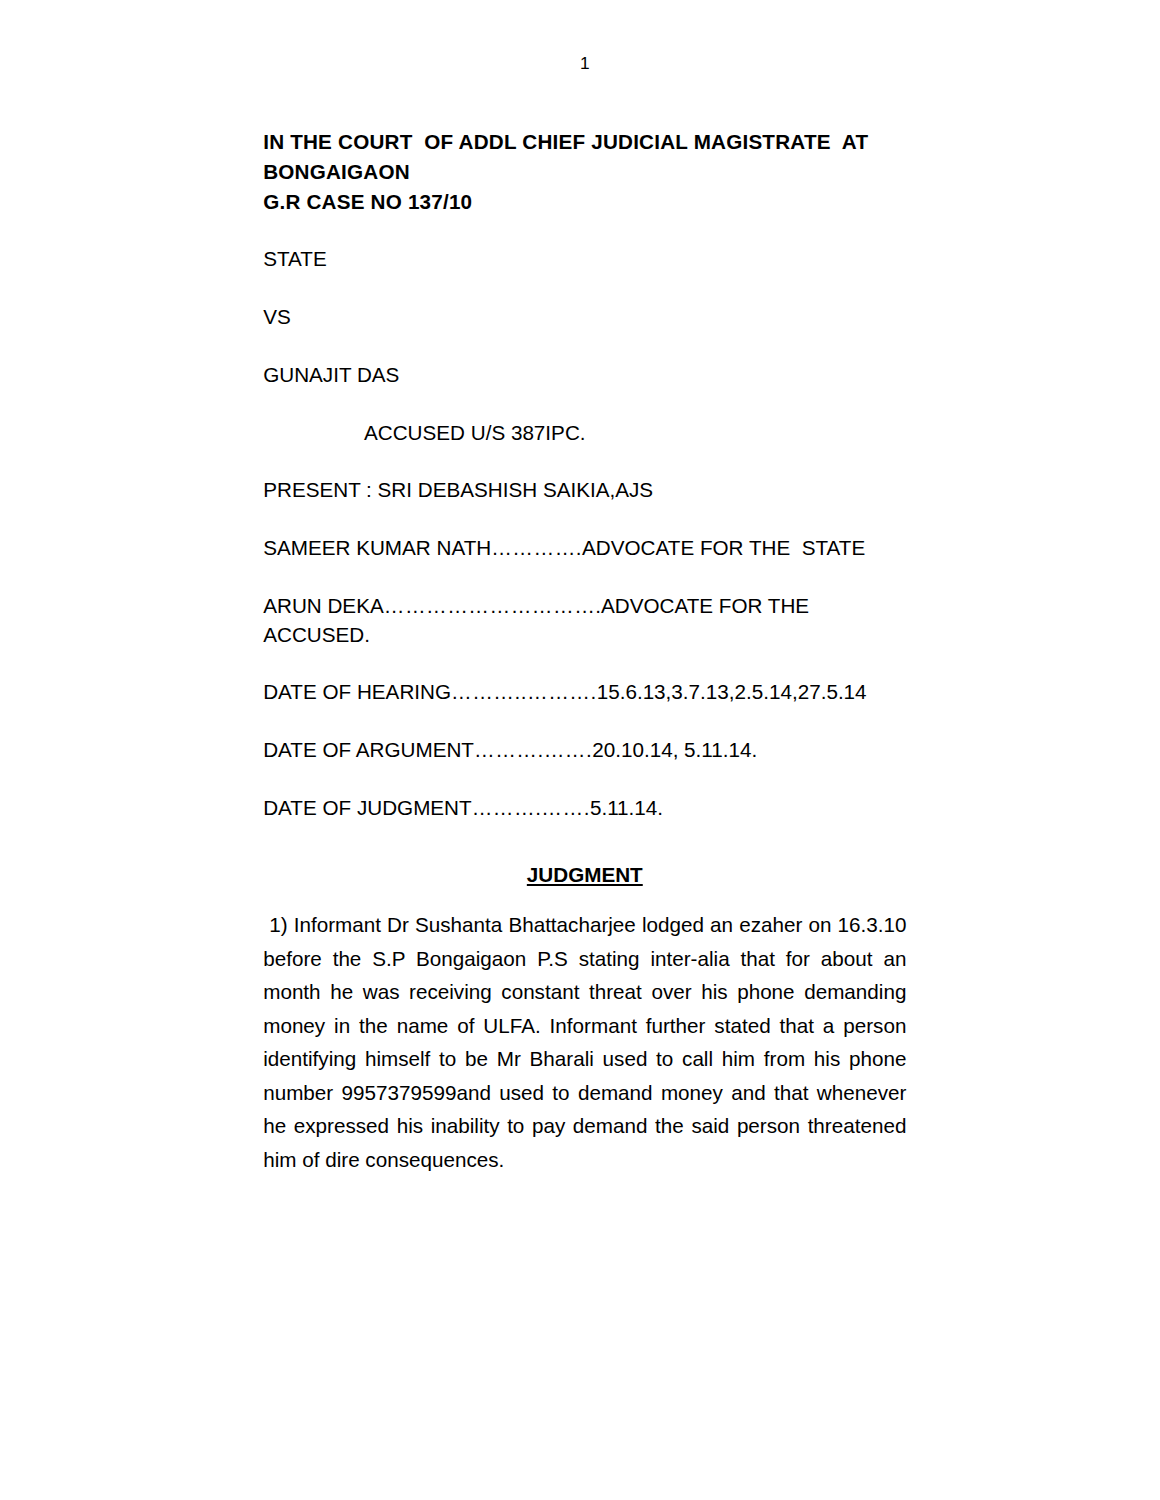1
IN THE COURT OF ADDL CHIEF JUDICIAL MAGISTRATE AT BONGAIGAON
G.R CASE NO 137/10
STATE
VS
GUNAJIT DAS
ACCUSED U/S 387IPC.
PRESENT : SRI DEBASHISH SAIKIA,AJS
SAMEER KUMAR NATH…………. ADVOCATE FOR THE STATE
ARUN DEKA………………………….ADVOCATE FOR THE ACCUSED.
DATE OF HEARING………..………. 15.6.13,3.7.13,2.5.14,27.5.14
DATE OF ARGUMENT……….……. 20.10.14, 5.11.14.
DATE OF JUDGMENT……….……. 5.11.14.
JUDGMENT
1) Informant Dr Sushanta Bhattacharjee lodged an ezaher on 16.3.10 before the S.P Bongaigaon P.S stating inter-alia that for about an month he was receiving constant threat over his phone demanding money in the name of ULFA. Informant further stated that a person identifying himself to be Mr Bharali used to call him from his phone number 9957379599and used to demand money and that whenever he expressed his inability to pay demand the said person threatened him of dire consequences.